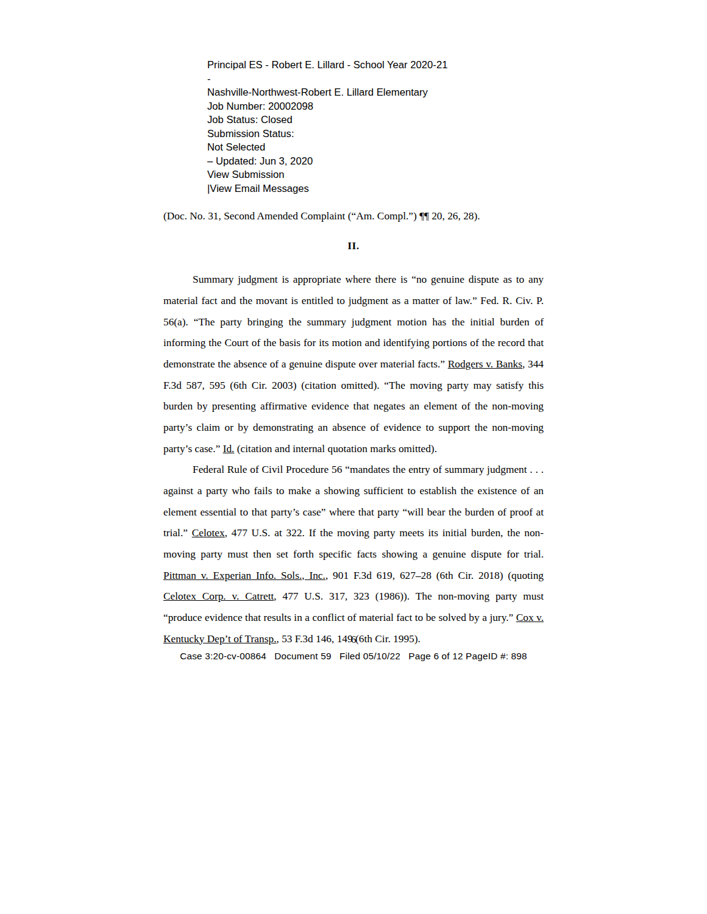Principal ES - Robert E. Lillard - School Year 2020-21
-
Nashville-Northwest-Robert E. Lillard Elementary
Job Number: 20002098
Job Status: Closed
Submission Status:
Not Selected
– Updated: Jun 3, 2020
View Submission
|View Email Messages
(Doc. No. 31, Second Amended Complaint (“Am. Compl.”) ¶¶ 20, 26, 28).
II.
Summary judgment is appropriate where there is “no genuine dispute as to any material fact and the movant is entitled to judgment as a matter of law.” Fed. R. Civ. P. 56(a). “The party bringing the summary judgment motion has the initial burden of informing the Court of the basis for its motion and identifying portions of the record that demonstrate the absence of a genuine dispute over material facts.” Rodgers v. Banks, 344 F.3d 587, 595 (6th Cir. 2003) (citation omitted). “The moving party may satisfy this burden by presenting affirmative evidence that negates an element of the non-moving party’s claim or by demonstrating an absence of evidence to support the non-moving party’s case.” Id. (citation and internal quotation marks omitted).
Federal Rule of Civil Procedure 56 “mandates the entry of summary judgment . . . against a party who fails to make a showing sufficient to establish the existence of an element essential to that party’s case” where that party “will bear the burden of proof at trial.” Celotex, 477 U.S. at 322. If the moving party meets its initial burden, the non-moving party must then set forth specific facts showing a genuine dispute for trial. Pittman v. Experian Info. Sols., Inc., 901 F.3d 619, 627–28 (6th Cir. 2018) (quoting Celotex Corp. v. Catrett, 477 U.S. 317, 323 (1986)). The non-moving party must “produce evidence that results in a conflict of material fact to be solved by a jury.” Cox v. Kentucky Dep’t of Transp., 53 F.3d 146, 149 (6th Cir. 1995).
6
Case 3:20-cv-00864 Document 59 Filed 05/10/22 Page 6 of 12 PageID #: 898